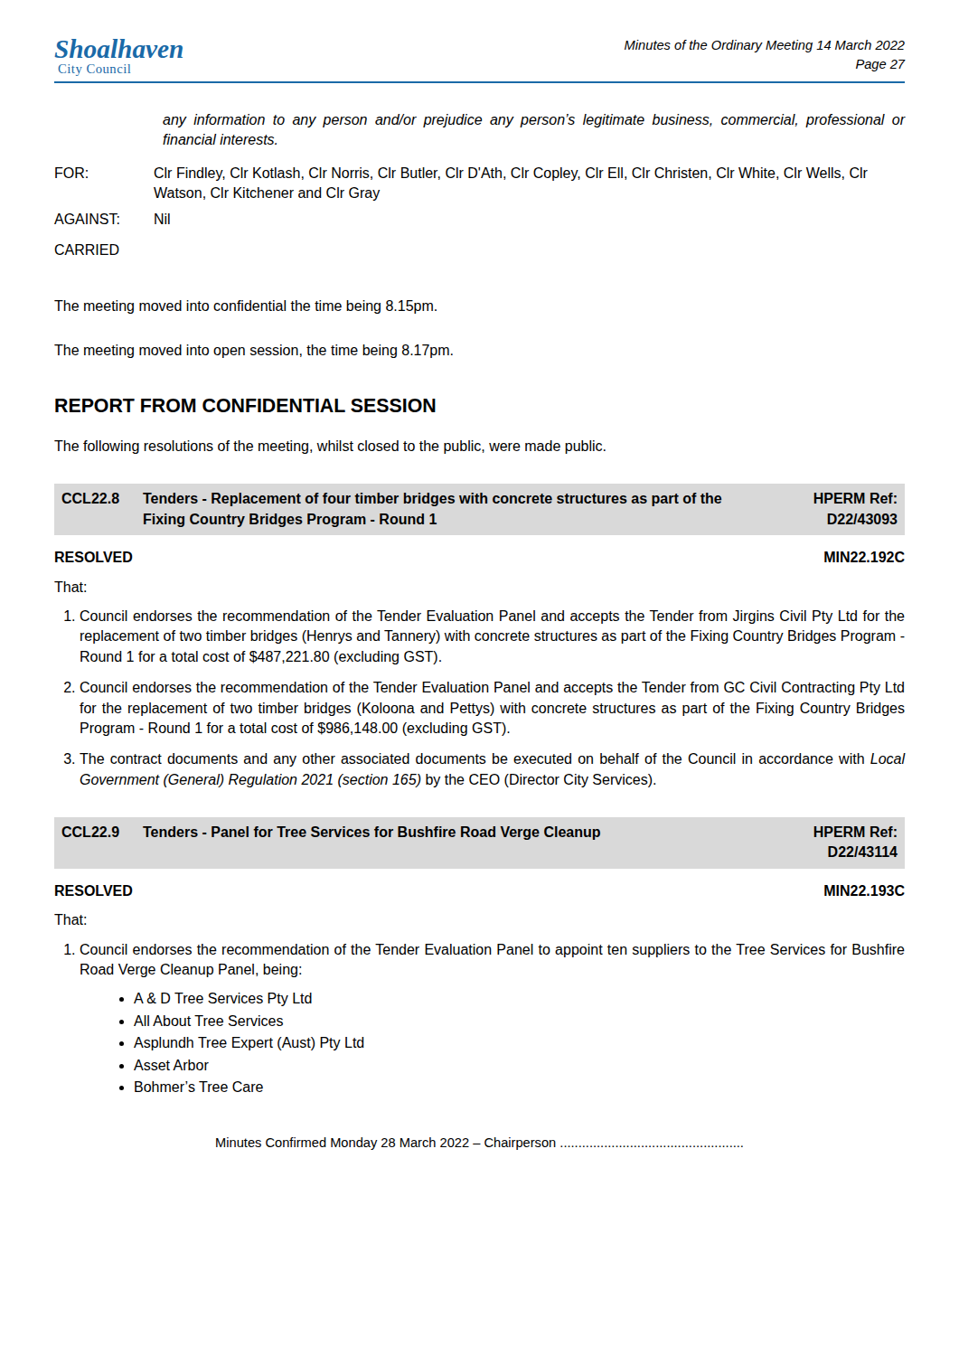Shoalhaven City Council
Minutes of the Ordinary Meeting 14 March 2022
Page 27
any information to any person and/or prejudice any person’s legitimate business, commercial, professional or financial interests.
| FOR: | Clr Findley, Clr Kotlash, Clr Norris, Clr Butler, Clr D'Ath, Clr Copley, Clr Ell, Clr Christen, Clr White, Clr Wells, Clr Watson, Clr Kitchener and Clr Gray |
| AGAINST: | Nil |
CARRIED
The meeting moved into confidential the time being 8.15pm.
The meeting moved into open session, the time being 8.17pm.
REPORT FROM CONFIDENTIAL SESSION
The following resolutions of the meeting, whilst closed to the public, were made public.
CCL22.8
Tenders - Replacement of four timber bridges with concrete structures as part of the Fixing Country Bridges Program - Round 1
HPERM Ref: D22/43093
RESOLVED MIN22.192C
That:
Council endorses the recommendation of the Tender Evaluation Panel and accepts the Tender from Jirgins Civil Pty Ltd for the replacement of two timber bridges (Henrys and Tannery) with concrete structures as part of the Fixing Country Bridges Program - Round 1 for a total cost of $487,221.80 (excluding GST).
Council endorses the recommendation of the Tender Evaluation Panel and accepts the Tender from GC Civil Contracting Pty Ltd for the replacement of two timber bridges (Koloona and Pettys) with concrete structures as part of the Fixing Country Bridges Program - Round 1 for a total cost of $986,148.00 (excluding GST).
The contract documents and any other associated documents be executed on behalf of the Council in accordance with Local Government (General) Regulation 2021 (section 165) by the CEO (Director City Services).
CCL22.9
Tenders - Panel for Tree Services for Bushfire Road Verge Cleanup
HPERM Ref: D22/43114
RESOLVED MIN22.193C
That:
Council endorses the recommendation of the Tender Evaluation Panel to appoint ten suppliers to the Tree Services for Bushfire Road Verge Cleanup Panel, being:
A & D Tree Services Pty Ltd
All About Tree Services
Asplundh Tree Expert (Aust) Pty Ltd
Asset Arbor
Bohmer’s Tree Care
Minutes Confirmed Monday 28 March 2022 – Chairperson ..................................................